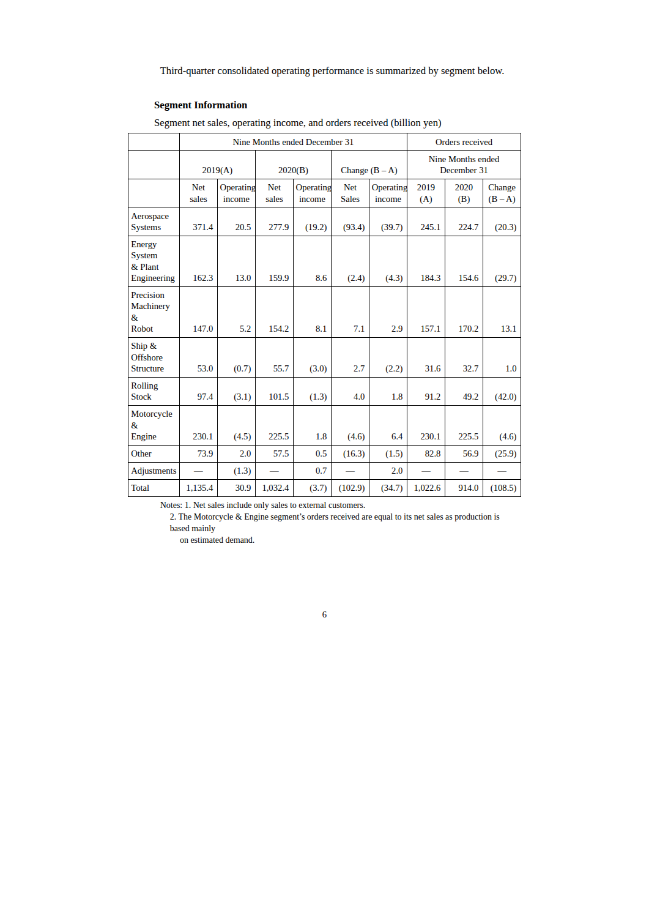Third-quarter consolidated operating performance is summarized by segment below.
Segment Information
Segment net sales, operating income, and orders received (billion yen)
| | Nine Months ended December 31 | Orders received |
| --- | --- | --- |
| | 2019(A) | 2020(B) | Change (B – A) | Nine Months ended December 31 |
| | Net sales | Operating income | Net sales | Operating income | Net Sales | Operating income | 2019 (A) | 2020 (B) | Change (B – A) |
| Aerospace Systems | 371.4 | 20.5 | 277.9 | (19.2) | (93.4) | (39.7) | 245.1 | 224.7 | (20.3) |
| Energy System & Plant Engineering | 162.3 | 13.0 | 159.9 | 8.6 | (2.4) | (4.3) | 184.3 | 154.6 | (29.7) |
| Precision Machinery & Robot | 147.0 | 5.2 | 154.2 | 8.1 | 7.1 | 2.9 | 157.1 | 170.2 | 13.1 |
| Ship & Offshore Structure | 53.0 | (0.7) | 55.7 | (3.0) | 2.7 | (2.2) | 31.6 | 32.7 | 1.0 |
| Rolling Stock | 97.4 | (3.1) | 101.5 | (1.3) | 4.0 | 1.8 | 91.2 | 49.2 | (42.0) |
| Motorcycle & Engine | 230.1 | (4.5) | 225.5 | 1.8 | (4.6) | 6.4 | 230.1 | 225.5 | (4.6) |
| Other | 73.9 | 2.0 | 57.5 | 0.5 | (16.3) | (1.5) | 82.8 | 56.9 | (25.9) |
| Adjustments | — | (1.3) | — | 0.7 | — | 2.0 | — | — | — |
| Total | 1,135.4 | 30.9 | 1,032.4 | (3.7) | (102.9) | (34.7) | 1,022.6 | 914.0 | (108.5) |
Notes: 1. Net sales include only sales to external customers. 2. The Motorcycle & Engine segment’s orders received are equal to its net sales as production is based mainly on estimated demand.
6